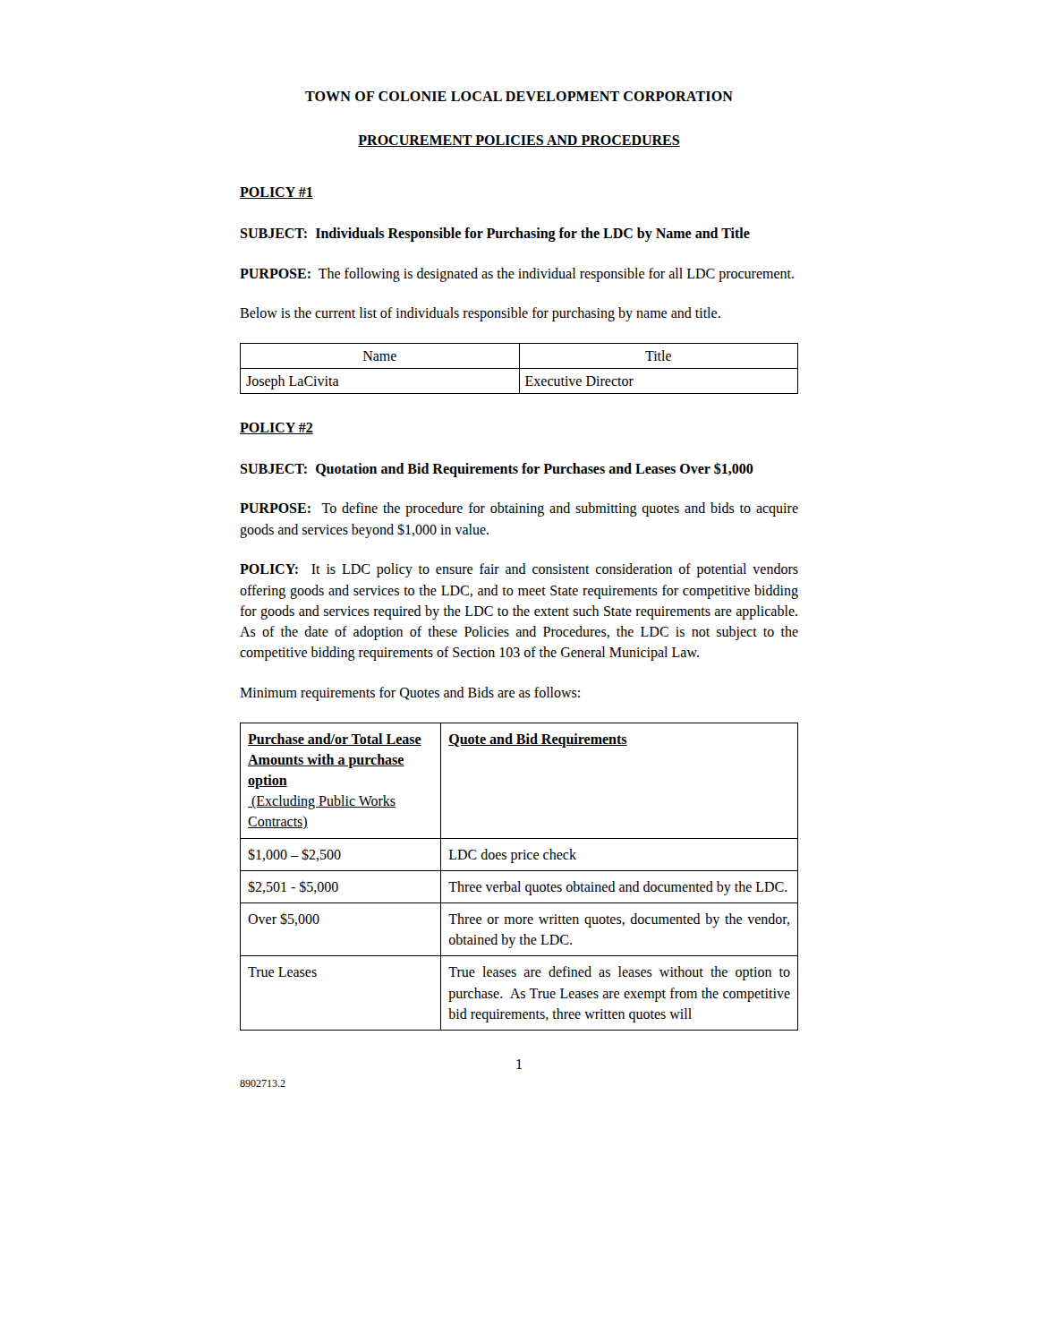Town of Colonie Local Development Corporation
Procurement Policies and Procedures
POLICY #1
SUBJECT: Individuals Responsible for Purchasing for the LDC by Name and Title
PURPOSE: The following is designated as the individual responsible for all LDC procurement.
Below is the current list of individuals responsible for purchasing by name and title.
| Name | Title |
| --- | --- |
| Joseph LaCivita | Executive Director |
POLICY #2
SUBJECT: Quotation and Bid Requirements for Purchases and Leases Over $1,000
PURPOSE: To define the procedure for obtaining and submitting quotes and bids to acquire goods and services beyond $1,000 in value.
POLICY: It is LDC policy to ensure fair and consistent consideration of potential vendors offering goods and services to the LDC, and to meet State requirements for competitive bidding for goods and services required by the LDC to the extent such State requirements are applicable. As of the date of adoption of these Policies and Procedures, the LDC is not subject to the competitive bidding requirements of Section 103 of the General Municipal Law.
Minimum requirements for Quotes and Bids are as follows:
| Purchase and/or Total Lease Amounts with a purchase option (Excluding Public Works Contracts) | Quote and Bid Requirements |
| --- | --- |
| $1,000 – $2,500 | LDC does price check |
| $2,501 - $5,000 | Three verbal quotes obtained and documented by the LDC. |
| Over $5,000 | Three or more written quotes, documented by the vendor, obtained by the LDC. |
| True Leases | True leases are defined as leases without the option to purchase. As True Leases are exempt from the competitive bid requirements, three written quotes will |
1
8902713.2